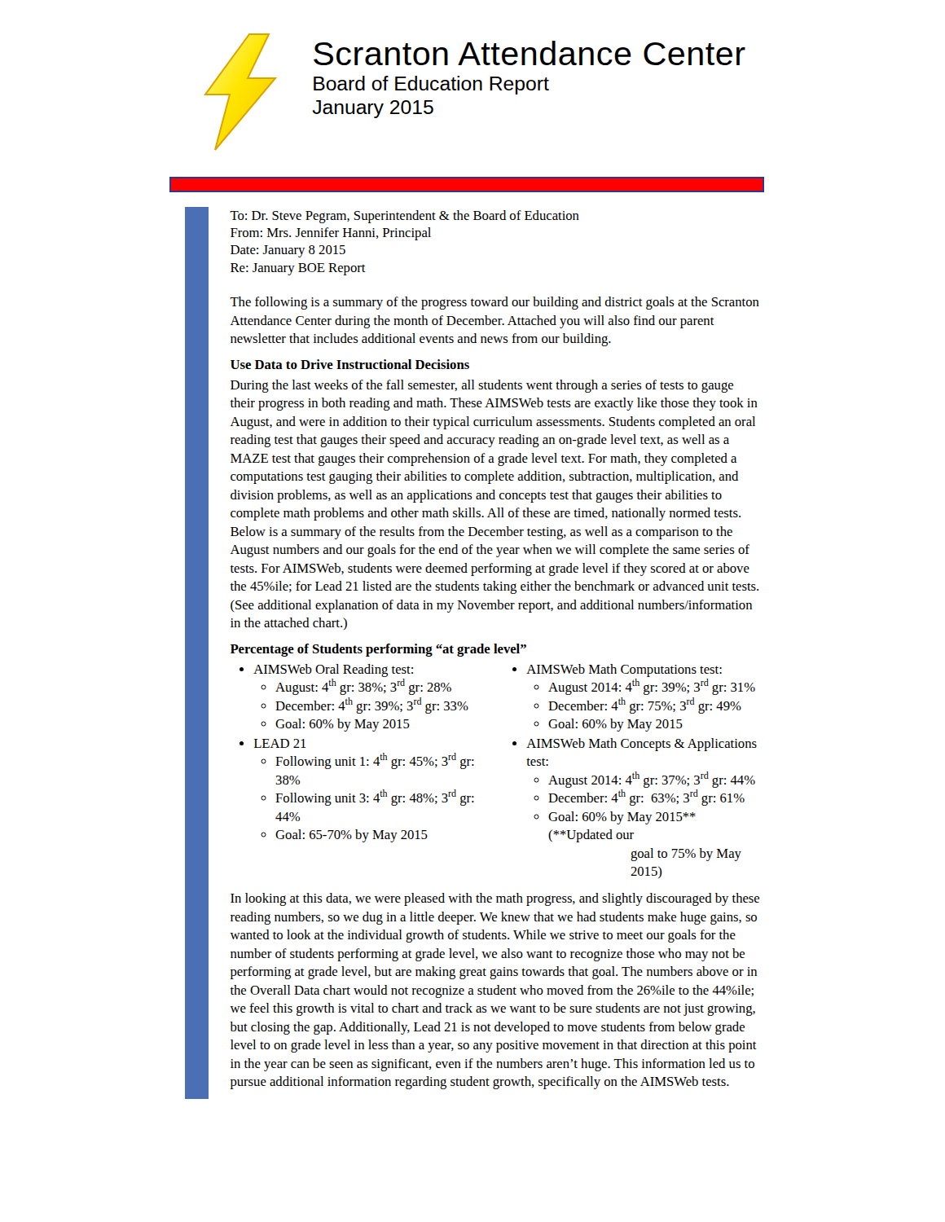Scranton Attendance Center
Board of Education Report
January 2015
To: Dr. Steve Pegram, Superintendent & the Board of Education
From: Mrs. Jennifer Hanni, Principal
Date: January 8 2015
Re: January BOE Report
The following is a summary of the progress toward our building and district goals at the Scranton Attendance Center during the month of December. Attached you will also find our parent newsletter that includes additional events and news from our building.
Use Data to Drive Instructional Decisions
During the last weeks of the fall semester, all students went through a series of tests to gauge their progress in both reading and math. These AIMSWeb tests are exactly like those they took in August, and were in addition to their typical curriculum assessments. Students completed an oral reading test that gauges their speed and accuracy reading an on-grade level text, as well as a MAZE test that gauges their comprehension of a grade level text. For math, they completed a computations test gauging their abilities to complete addition, subtraction, multiplication, and division problems, as well as an applications and concepts test that gauges their abilities to complete math problems and other math skills. All of these are timed, nationally normed tests. Below is a summary of the results from the December testing, as well as a comparison to the August numbers and our goals for the end of the year when we will complete the same series of tests. For AIMSWeb, students were deemed performing at grade level if they scored at or above the 45%ile; for Lead 21 listed are the students taking either the benchmark or advanced unit tests. (See additional explanation of data in my November report, and additional numbers/information in the attached chart.)
Percentage of Students performing “at grade level”
AIMSWeb Oral Reading test:
August: 4th gr: 38%; 3rd gr: 28%
December: 4th gr: 39%; 3rd gr: 33%
Goal: 60% by May 2015
LEAD 21
Following unit 1: 4th gr: 45%; 3rd gr: 38%
Following unit 3: 4th gr: 48%; 3rd gr: 44%
Goal: 65-70% by May 2015
AIMSWeb Math Computations test:
August 2014: 4th gr: 39%; 3rd gr: 31%
December: 4th gr: 75%; 3rd gr: 49%
Goal: 60% by May 2015
AIMSWeb Math Concepts & Applications test:
August 2014: 4th gr: 37%; 3rd gr: 44%
December: 4th gr: 63%; 3rd gr: 61%
Goal: 60% by May 2015** (**Updated our goal to 75% by May 2015)
In looking at this data, we were pleased with the math progress, and slightly discouraged by these reading numbers, so we dug in a little deeper. We knew that we had students make huge gains, so wanted to look at the individual growth of students. While we strive to meet our goals for the number of students performing at grade level, we also want to recognize those who may not be performing at grade level, but are making great gains towards that goal. The numbers above or in the Overall Data chart would not recognize a student who moved from the 26%ile to the 44%ile; we feel this growth is vital to chart and track as we want to be sure students are not just growing, but closing the gap. Additionally, Lead 21 is not developed to move students from below grade level to on grade level in less than a year, so any positive movement in that direction at this point in the year can be seen as significant, even if the numbers aren’t huge. This information led us to pursue additional information regarding student growth, specifically on the AIMSWeb tests.